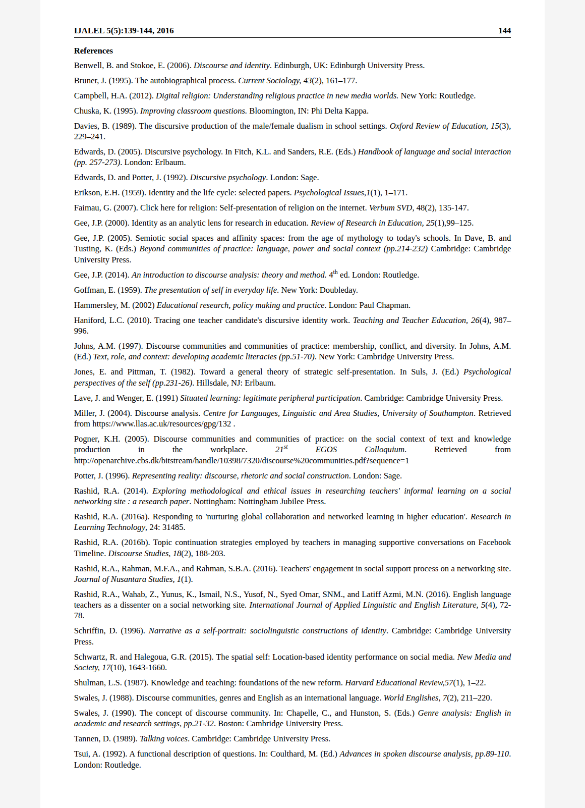IJALEL 5(5):139-144, 2016 144
References
Benwell, B. and Stokoe, E. (2006). Discourse and identity. Edinburgh, UK: Edinburgh University Press.
Bruner, J. (1995). The autobiographical process. Current Sociology, 43(2), 161–177.
Campbell, H.A. (2012). Digital religion: Understanding religious practice in new media worlds. New York: Routledge.
Chuska, K. (1995). Improving classroom questions. Bloomington, IN: Phi Delta Kappa.
Davies, B. (1989). The discursive production of the male/female dualism in school settings. Oxford Review of Education, 15(3), 229–241.
Edwards, D. (2005). Discursive psychology. In Fitch, K.L. and Sanders, R.E. (Eds.) Handbook of language and social interaction (pp. 257-273). London: Erlbaum.
Edwards, D. and Potter, J. (1992). Discursive psychology. London: Sage.
Erikson, E.H. (1959). Identity and the life cycle: selected papers. Psychological Issues,1(1), 1–171.
Faimau, G. (2007). Click here for religion: Self-presentation of religion on the internet. Verbum SVD, 48(2), 135-147.
Gee, J.P. (2000). Identity as an analytic lens for research in education. Review of Research in Education, 25(1),99–125.
Gee, J.P. (2005). Semiotic social spaces and affinity spaces: from the age of mythology to today's schools. In Dave, B. and Tusting, K. (Eds.) Beyond communities of practice: language, power and social context (pp.214-232) Cambridge: Cambridge University Press.
Gee, J.P. (2014). An introduction to discourse analysis: theory and method. 4th ed. London: Routledge.
Goffman, E. (1959). The presentation of self in everyday life. New York: Doubleday.
Hammersley, M. (2002) Educational research, policy making and practice. London: Paul Chapman.
Haniford, L.C. (2010). Tracing one teacher candidate's discursive identity work. Teaching and Teacher Education, 26(4), 987–996.
Johns, A.M. (1997). Discourse communities and communities of practice: membership, conflict, and diversity. In Johns, A.M. (Ed.) Text, role, and context: developing academic literacies (pp.51-70). New York: Cambridge University Press.
Jones, E. and Pittman, T. (1982). Toward a general theory of strategic self-presentation. In Suls, J. (Ed.) Psychological perspectives of the self (pp.231-26). Hillsdale, NJ: Erlbaum.
Lave, J. and Wenger, E. (1991) Situated learning: legitimate peripheral participation. Cambridge: Cambridge University Press.
Miller, J. (2004). Discourse analysis. Centre for Languages, Linguistic and Area Studies, University of Southampton. Retrieved from https://www.llas.ac.uk/resources/gpg/132 .
Pogner, K.H. (2005). Discourse communities and communities of practice: on the social context of text and knowledge production in the workplace. 21st EGOS Colloquium. Retrieved from http://openarchive.cbs.dk/bitstream/handle/10398/7320/discourse%20communities.pdf?sequence=1
Potter, J. (1996). Representing reality: discourse, rhetoric and social construction. London: Sage.
Rashid, R.A. (2014). Exploring methodological and ethical issues in researching teachers' informal learning on a social networking site : a research paper. Nottingham: Nottingham Jubilee Press.
Rashid, R.A. (2016a). Responding to 'nurturing global collaboration and networked learning in higher education'. Research in Learning Technology, 24: 31485.
Rashid, R.A. (2016b). Topic continuation strategies employed by teachers in managing supportive conversations on Facebook Timeline. Discourse Studies, 18(2), 188-203.
Rashid, R.A., Rahman, M.F.A., and Rahman, S.B.A. (2016). Teachers' engagement in social support process on a networking site. Journal of Nusantara Studies, 1(1).
Rashid, R.A., Wahab, Z., Yunus, K., Ismail, N.S., Yusof, N., Syed Omar, SNM., and Latiff Azmi, M.N. (2016). English language teachers as a dissenter on a social networking site. International Journal of Applied Linguistic and English Literature, 5(4), 72-78.
Schriffin, D. (1996). Narrative as a self-portrait: sociolinguistic constructions of identity. Cambridge: Cambridge University Press.
Schwartz, R. and Halegoua, G.R. (2015). The spatial self: Location-based identity performance on social media. New Media and Society, 17(10), 1643-1660.
Shulman, L.S. (1987). Knowledge and teaching: foundations of the new reform. Harvard Educational Review,57(1), 1–22.
Swales, J. (1988). Discourse communities, genres and English as an international language. World Englishes, 7(2), 211–220.
Swales, J. (1990). The concept of discourse community. In: Chapelle, C., and Hunston, S. (Eds.) Genre analysis: English in academic and research settings, pp.21-32. Boston: Cambridge University Press.
Tannen, D. (1989). Talking voices. Cambridge: Cambridge University Press.
Tsui, A. (1992). A functional description of questions. In: Coulthard, M. (Ed.) Advances in spoken discourse analysis, pp.89-110. London: Routledge.